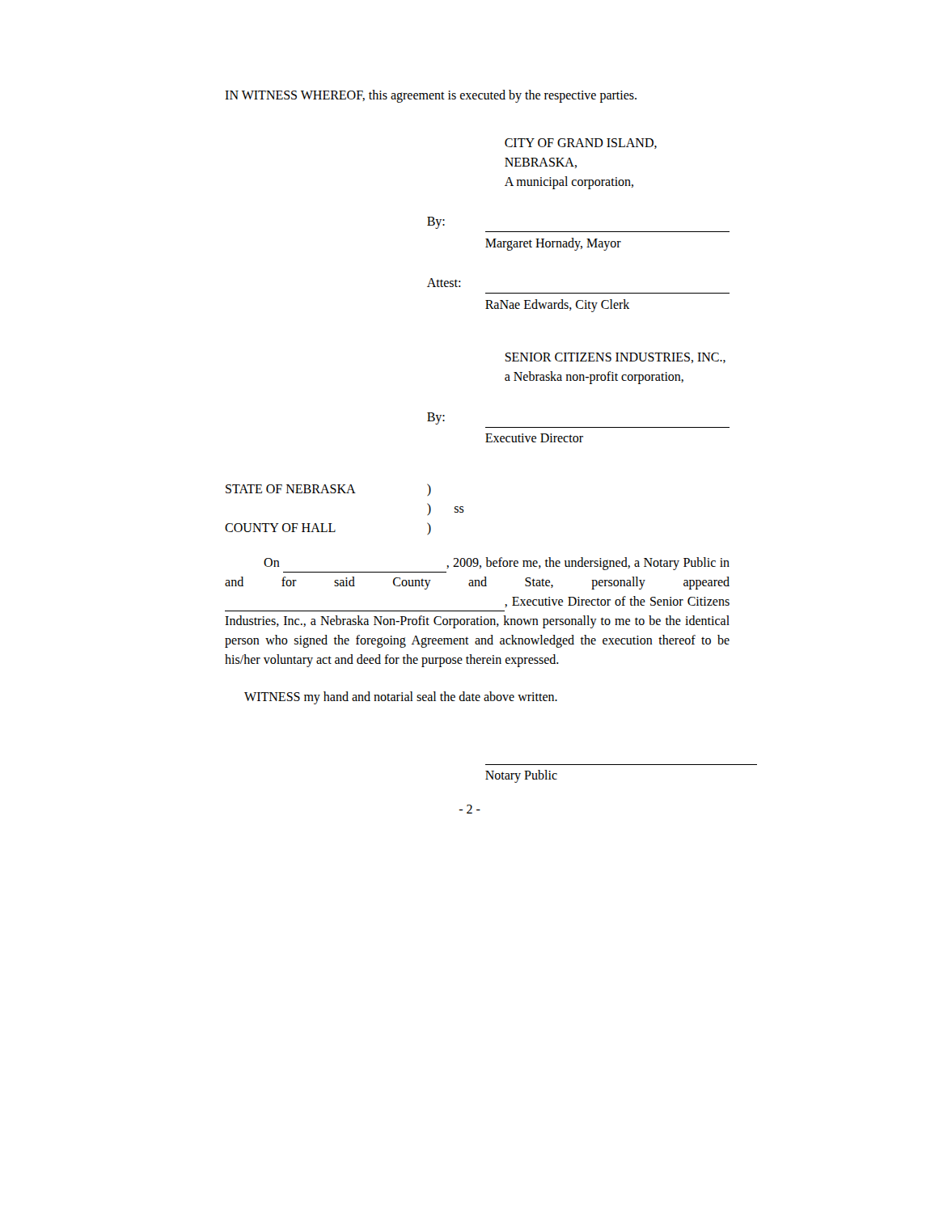IN WITNESS WHEREOF, this agreement is executed by the respective parties.
CITY OF GRAND ISLAND, NEBRASKA,
A municipal corporation,
By:
Margaret Hornady, Mayor
Attest:
RaNae Edwards, City Clerk
SENIOR CITIZENS INDUSTRIES, INC.,
a Nebraska non-profit corporation,
By:
Executive Director
| STATE OF NEBRASKA | ) | |
| | ) | ss |
| COUNTY OF HALL | ) | |
On , 2009, before me, the undersigned, a Notary Public in and for said County and State, personally appeared , Executive Director of the Senior Citizens Industries, Inc., a Nebraska Non-Profit Corporation, known personally to me to be the identical person who signed the foregoing Agreement and acknowledged the execution thereof to be his/her voluntary act and deed for the purpose therein expressed.
WITNESS my hand and notarial seal the date above written.
Notary Public
- 2 -